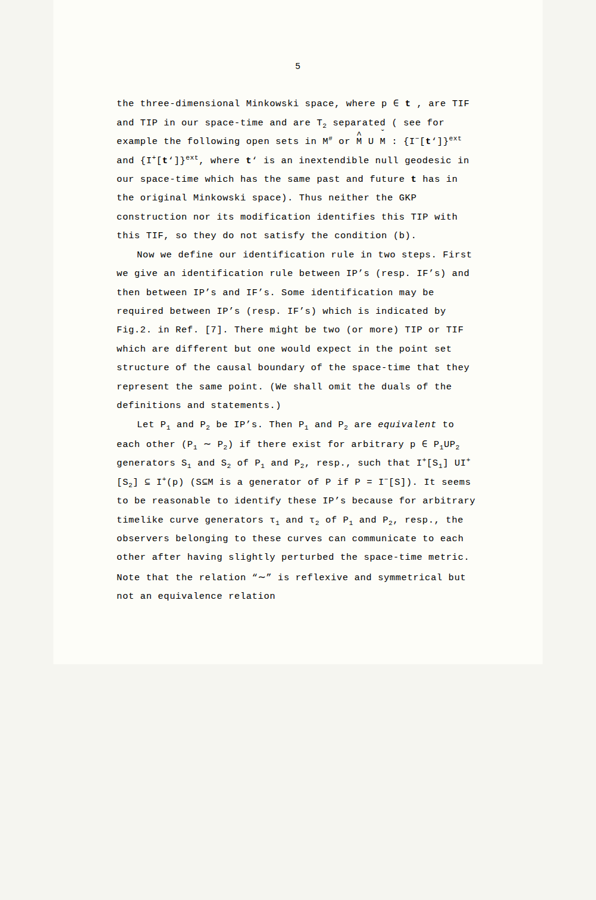5
the three-dimensional Minkowski space, where p ∈ t , are TIF and TIP in our space-time and are T2 separated ( see for example the following open sets in M# or M U M : {I−[t‘]}ext and {I+[t‘]}ext, where t‘ is an inextendible null geodesic in our space-time which has the same past and future t has in the original Minkowski space). Thus neither the GKP construction nor its modification identifies this TIP with this TIF, so they do not satisfy the condition (b).
Now we define our identification rule in two steps. First we give an identification rule between IP’s (resp. IF’s) and then between IP’s and IF’s. Some identification may be required between IP’s (resp. IF’s) which is indicated by Fig.2. in Ref. [7]. There might be two (or more) TIP or TIF which are different but one would expect in the point set structure of the causal boundary of the space-time that they represent the same point. (We shall omit the duals of the definitions and statements.)
Let P1 and P2 be IP’s. Then P1 and P2 are equivalent to each other (P1 ∼ P2) if there exist for arbitrary p ∈ P1UP2 generators S1 and S2 of P1 and P2, resp., such that I+[S1] UI+[S2] ⊆ I+(p) (S⊆M is a generator of P if P = I−[S]). It seems to be reasonable to identify these IP’s because for arbitrary timelike curve generators τ1 and τ2 of P1 and P2, resp., the observers belonging to these curves can communicate to each other after having slightly perturbed the space-time metric. Note that the relation “∼” is reflexive and symmetrical but not an equivalence relation